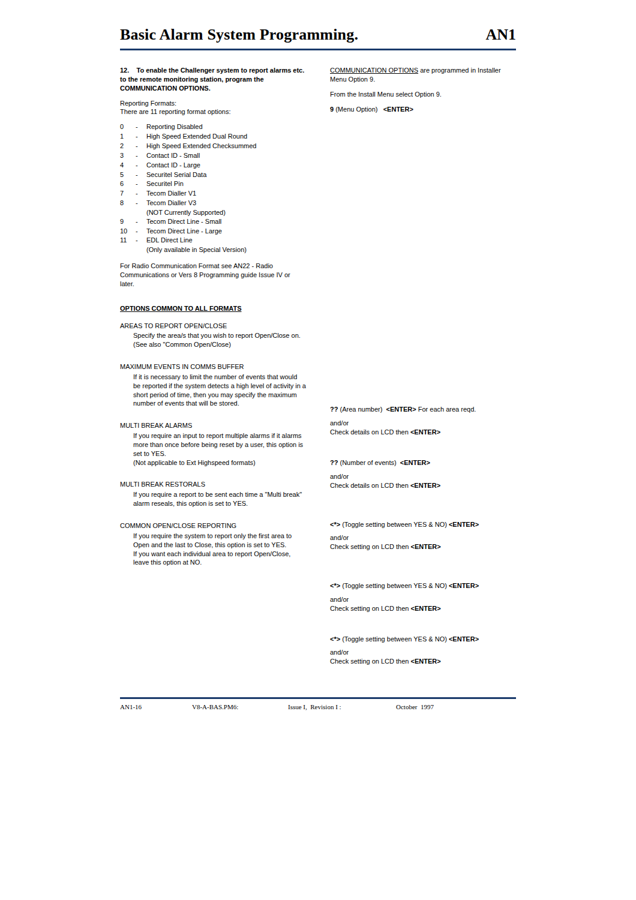Basic Alarm System Programming.
AN1
12. To enable the Challenger system to report alarms etc. to the remote monitoring station, program the COMMUNICATION OPTIONS.
Reporting Formats:
There are 11 reporting format options:
0-Reporting Disabled
1-High Speed Extended Dual Round
2-High Speed Extended Checksummed
3-Contact ID - Small
4-Contact ID - Large
5-Securitel Serial Data
6-Securitel Pin
7-Tecom Dialler V1
8-Tecom Dialler V3
(NOT Currently Supported)
9-Tecom Direct Line - Small
10-Tecom Direct Line - Large
11-EDL Direct Line
(Only available in Special Version)
For Radio Communication Format see AN22 - Radio Communications or Vers 8 Programming guide Issue IV or later.
OPTIONS COMMON TO ALL FORMATS
AREAS TO REPORT OPEN/CLOSE
Specify the area/s that you wish to report Open/Close on.
(See also "Common Open/Close)
MAXIMUM EVENTS IN COMMS BUFFER
If it is necessary to limit the number of events that would be reported if the system detects a high level of activity in a short period of time, then you may specify the maximum number of events that will be stored.
MULTI BREAK ALARMS
If you require an input to report multiple alarms if it alarms more than once before being reset by a user, this option is set to YES.
(Not applicable to Ext Highspeed formats)
MULTI BREAK RESTORALS
If you require a report to be sent each time a "Multi break" alarm reseals, this option is set to YES.
COMMON OPEN/CLOSE REPORTING
If you require the system to report only the first area to Open and the last to Close, this option is set to YES.
If you want each individual area to report Open/Close, leave this option at NO.
COMMUNICATION OPTIONS are programmed in Installer Menu Option 9.
From the Install Menu select Option 9.
9 (Menu Option) <ENTER>
?? (Area number) <ENTER> For each area reqd.
and/or
Check details on LCD then <ENTER>
?? (Number of events) <ENTER>
and/or
Check details on LCD then <ENTER>
<*> (Toggle setting between YES & NO) <ENTER>
and/or
Check setting on LCD then <ENTER>
<*> (Toggle setting between YES & NO) <ENTER>
and/or
Check setting on LCD then <ENTER>
<*> (Toggle setting between YES & NO) <ENTER>
and/or
Check setting on LCD then <ENTER>
AN1-16
V8-A-BAS.PM6:
Issue I, Revision I :
October 1997